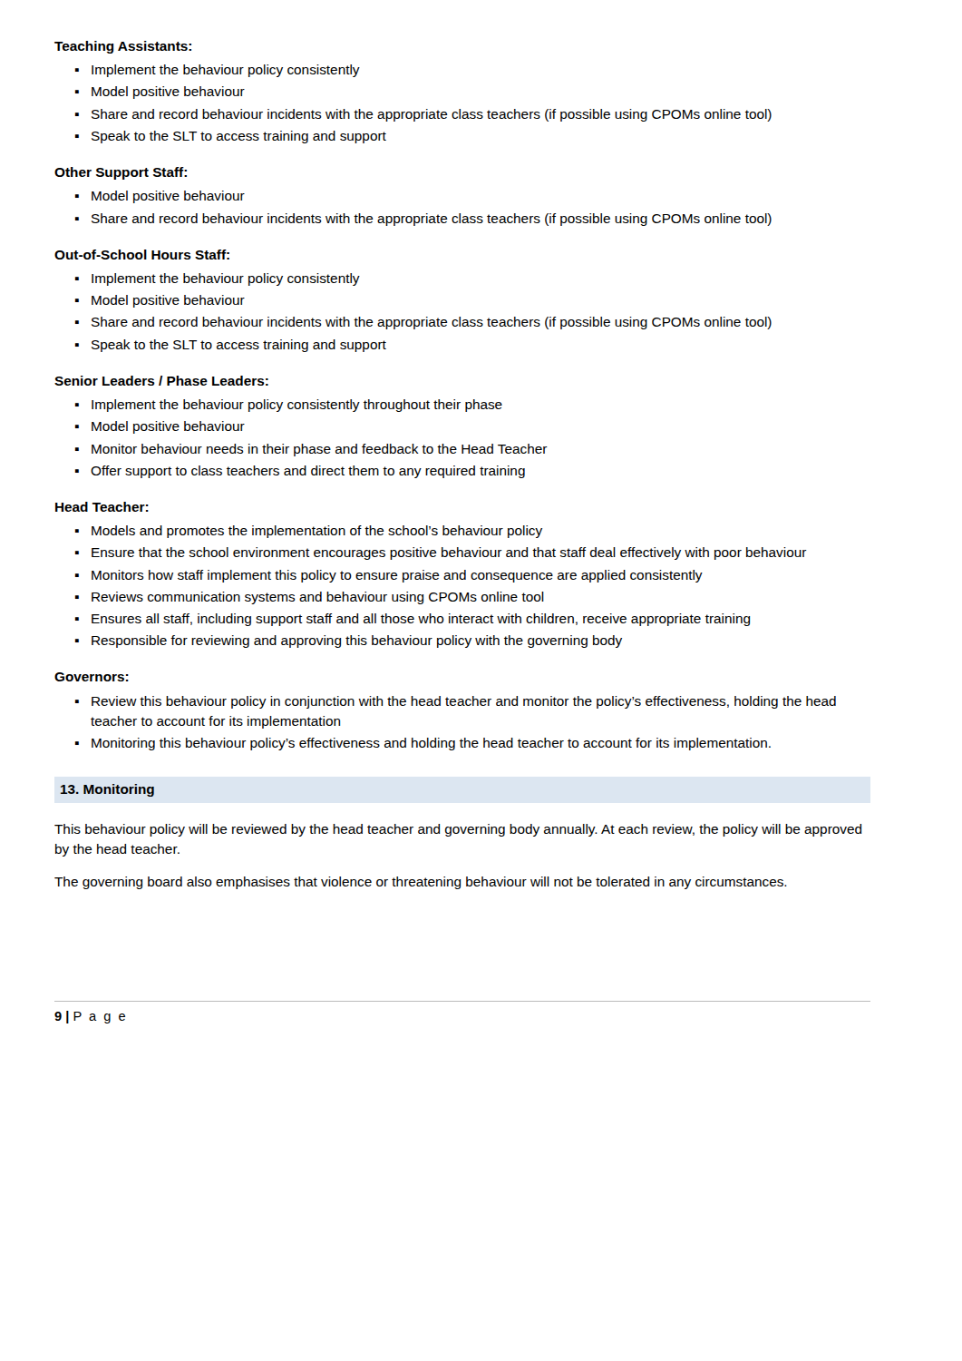Teaching Assistants:
Implement the behaviour policy consistently
Model positive behaviour
Share and record behaviour incidents with the appropriate class teachers (if possible using CPOMs online tool)
Speak to the SLT to access training and support
Other Support Staff:
Model positive behaviour
Share and record behaviour incidents with the appropriate class teachers (if possible using CPOMs online tool)
Out-of-School Hours Staff:
Implement the behaviour policy consistently
Model positive behaviour
Share and record behaviour incidents with the appropriate class teachers (if possible using CPOMs online tool)
Speak to the SLT to access training and support
Senior Leaders / Phase Leaders:
Implement the behaviour policy consistently throughout their phase
Model positive behaviour
Monitor behaviour needs in their phase and feedback to the Head Teacher
Offer support to class teachers and direct them to any required training
Head Teacher:
Models and promotes the implementation of the school’s behaviour policy
Ensure that the school environment encourages positive behaviour and that staff deal effectively with poor behaviour
Monitors how staff implement this policy to ensure praise and consequence are applied consistently
Reviews communication systems and behaviour using CPOMs online tool
Ensures all staff, including support staff and all those who interact with children, receive appropriate training
Responsible for reviewing and approving this behaviour policy with the governing body
Governors:
Review this behaviour policy in conjunction with the head teacher and monitor the policy’s effectiveness, holding the head teacher to account for its implementation
Monitoring this behaviour policy’s effectiveness and holding the head teacher to account for its implementation.
13. Monitoring
This behaviour policy will be reviewed by the head teacher and governing body annually. At each review, the policy will be approved by the head teacher.
The governing board also emphasises that violence or threatening behaviour will not be tolerated in any circumstances.
9 | P a g e